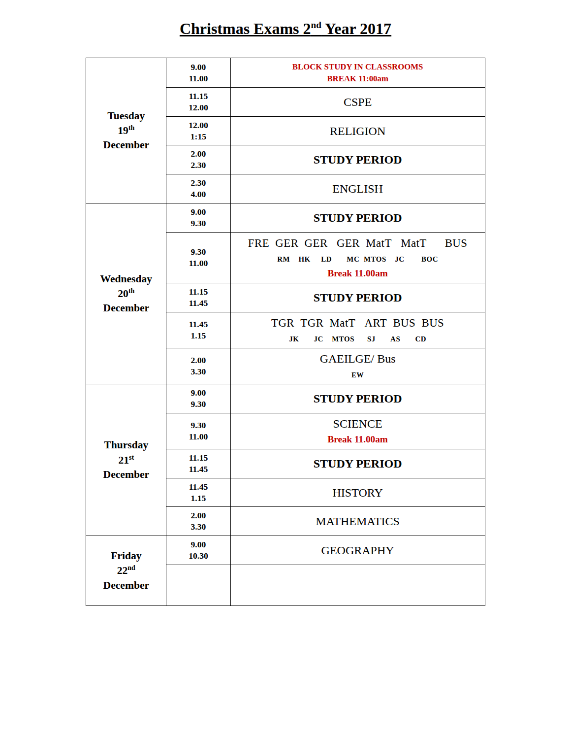Christmas Exams 2nd Year 2017
| Tuesday 19 th December | 9.00 11.00 | BLOCK STUDY IN CLASSROOMS BREAK 11:00am |
| 11.15 12.00 | CSPE |
| 12.00 1:15 | RELIGION |
| 2.00 2.30 | STUDY PERIOD |
| 2.30 4.00 | ENGLISH |
| Wednesday 20 th December | 9.00 9.30 | STUDY PERIOD |
| 9.30 11.00 | FRE GER GER GER MatT MatT BUS RM HK LD MC MTOS JC BOC Break 11.00am |
| 11.15 11.45 | STUDY PERIOD |
| 11.45 1.15 | TGR TGR MatT ART BUS BUS JK JC MTOS SJ AS CD |
| 2.00 3.30 | GAEILGE/ Bus EW |
| Thursday 21 st December | 9.00 9.30 | STUDY PERIOD |
| 9.30 11.00 | SCIENCE Break 11.00am |
| 11.15 11.45 | STUDY PERIOD |
| 11.45 1.15 | HISTORY |
| 2.00 3.30 | MATHEMATICS |
| Friday 22 nd December | 9.00 10.30 | GEOGRAPHY |